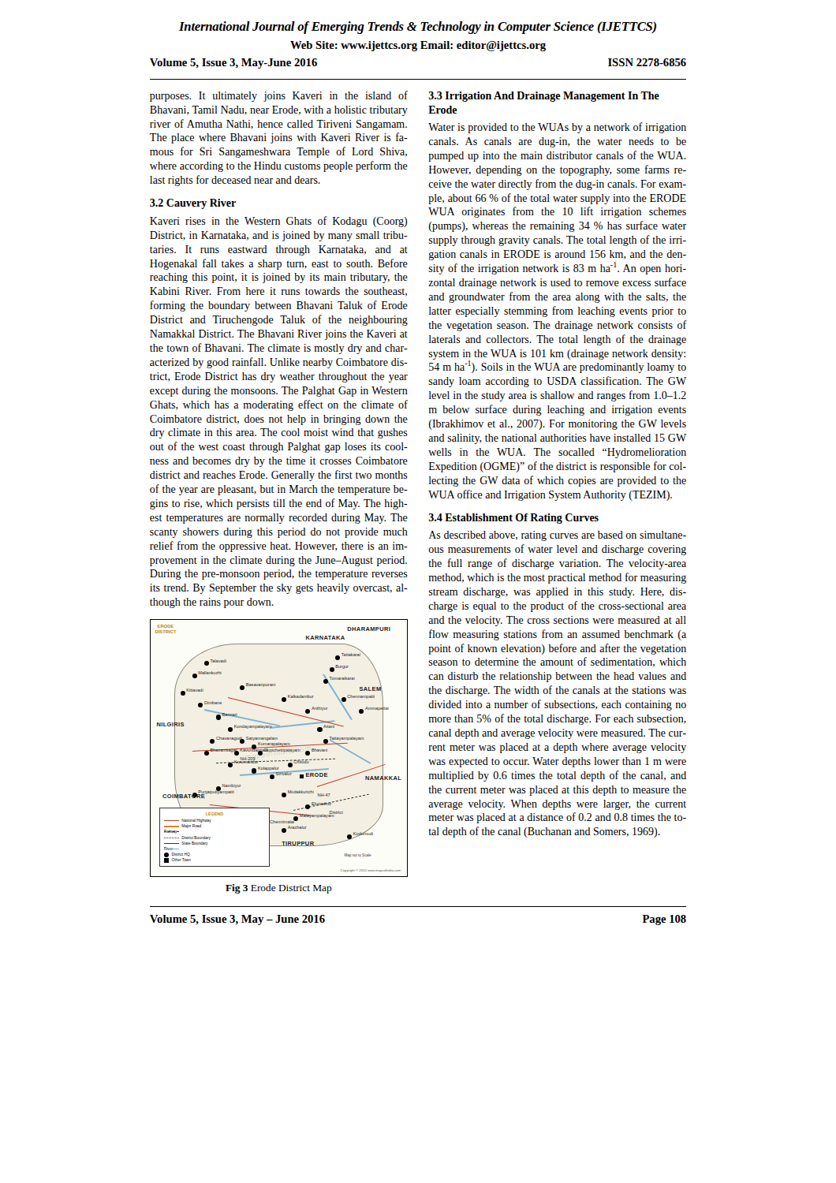International Journal of Emerging Trends & Technology in Computer Science (IJETTCS)
Web Site: www.ijettcs.org Email: editor@ijettcs.org
Volume 5, Issue 3, May-June 2016 ISSN 2278-6856
purposes. It ultimately joins Kaveri in the island of Bhavani, Tamil Nadu, near Erode, with a holistic tributary river of Amutha Nathi, hence called Tiriveni Sangamam. The place where Bhavani joins with Kaveri River is famous for Sri Sangameshwara Temple of Lord Shiva, where according to the Hindu customs people perform the last rights for deceased near and dears.
3.2 Cauvery River
Kaveri rises in the Western Ghats of Kodagu (Coorg) District, in Karnataka, and is joined by many small tributaries. It runs eastward through Karnataka, and at Hogenakal fall takes a sharp turn, east to south. Before reaching this point, it is joined by its main tributary, the Kabini River. From here it runs towards the southeast, forming the boundary between Bhavani Taluk of Erode District and Tiruchengode Taluk of the neighbouring Namakkal District. The Bhavani River joins the Kaveri at the town of Bhavani. The climate is mostly dry and characterized by good rainfall. Unlike nearby Coimbatore district, Erode District has dry weather throughout the year except during the monsoons. The Palghat Gap in Western Ghats, which has a moderating effect on the climate of Coimbatore district, does not help in bringing down the dry climate in this area. The cool moist wind that gushes out of the west coast through Palghat gap loses its coolness and becomes dry by the time it crosses Coimbatore district and reaches Erode. Generally the first two months of the year are pleasant, but in March the temperature begins to rise, which persists till the end of May. The highest temperatures are normally recorded during May. The scanty showers during this period do not provide much relief from the oppressive heat. However, there is an improvement in the climate during the June–August period. During the pre-monsoon period, the temperature reverses its trend. By September the sky gets heavily overcast, although the rains pour down.
ERODE
DISTRICT
KARNATAKA
DHARAMPURI
SALEM
NAMAKKAL
NILGIRIS
COIMBATORE
TIRUPPUR
Tattakarai
Burgur
Tomaraikarai
Chennampatti
Ammapettai
Anthiyur
Kalkadambur
Basavanpuram
Talavadi
Mallankuzhi
Kittavadi
Dimbane
Bannari
Kondayampalayam
Satyamangalam
Kumarapalayam
Gopichettipalayam
Kavundappadi
Chavanagudi
Bhavanisagar
Kurumandur
Kolappalur
Sirivalur
Chitodu
Bhavani
Tattayampalayam
Aitani
ERODE
Modakkurichi
Elumathur
Malayampalayam
Arachalur
Chennimalai
Nambiyur
Punjaipuliyampatti
Kodumudi
NH-209
NH-47
District
mapsofindia.com
LEGEND
National Highway
Major Road
Railway
District Boundary
State Boundary
River
District HQ
Other Town
Map not to Scale
Copyright © 2012 www.mapsofindia.com
Fig 3 Erode District Map
3.3 Irrigation And Drainage Management In The Erode
Water is provided to the WUAs by a network of irrigation canals. As canals are dug-in, the water needs to be pumped up into the main distributor canals of the WUA. However, depending on the topography, some farms receive the water directly from the dug-in canals. For example, about 66 % of the total water supply into the ERODE WUA originates from the 10 lift irrigation schemes (pumps), whereas the remaining 34 % has surface water supply through gravity canals. The total length of the irrigation canals in ERODE is around 156 km, and the density of the irrigation network is 83 m ha-1. An open horizontal drainage network is used to remove excess surface and groundwater from the area along with the salts, the latter especially stemming from leaching events prior to the vegetation season. The drainage network consists of laterals and collectors. The total length of the drainage system in the WUA is 101 km (drainage network density: 54 m ha-1). Soils in the WUA are predominantly loamy to sandy loam according to USDA classification. The GW level in the study area is shallow and ranges from 1.0–1.2 m below surface during leaching and irrigation events (Ibrakhimov et al., 2007). For monitoring the GW levels and salinity, the national authorities have installed 15 GW wells in the WUA. The socalled “Hydromelioration Expedition (OGME)” of the district is responsible for collecting the GW data of which copies are provided to the WUA office and Irrigation System Authority (TEZIM).
3.4 Establishment Of Rating Curves
As described above, rating curves are based on simultaneous measurements of water level and discharge covering the full range of discharge variation. The velocity-area method, which is the most practical method for measuring stream discharge, was applied in this study. Here, discharge is equal to the product of the cross-sectional area and the velocity. The cross sections were measured at all flow measuring stations from an assumed benchmark (a point of known elevation) before and after the vegetation season to determine the amount of sedimentation, which can disturb the relationship between the head values and the discharge. The width of the canals at the stations was divided into a number of subsections, each containing no more than 5% of the total discharge. For each subsection, canal depth and average velocity were measured. The current meter was placed at a depth where average velocity was expected to occur. Water depths lower than 1 m were multiplied by 0.6 times the total depth of the canal, and the current meter was placed at this depth to measure the average velocity. When depths were larger, the current meter was placed at a distance of 0.2 and 0.8 times the total depth of the canal (Buchanan and Somers, 1969).
Volume 5, Issue 3, May – June 2016 Page 108